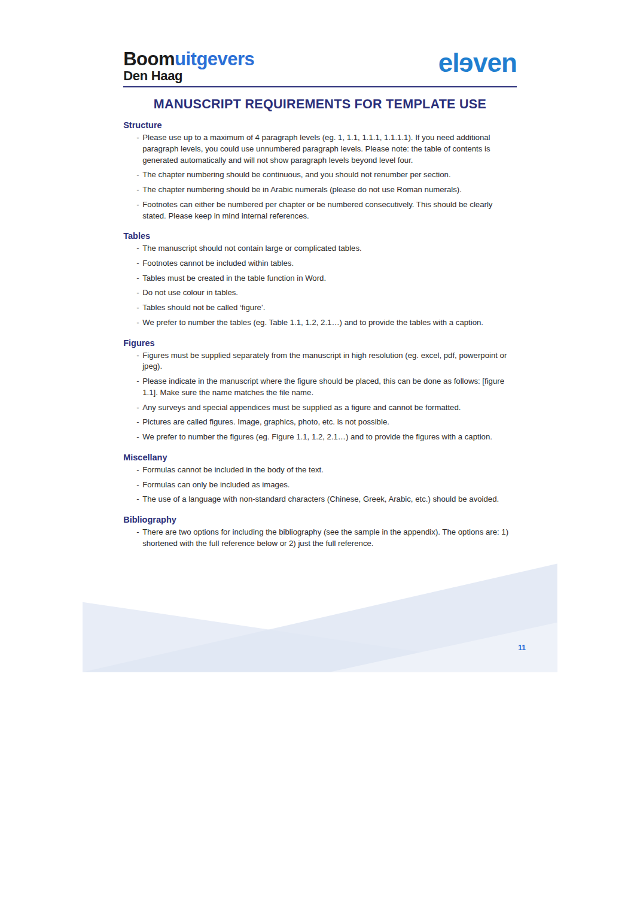Boomuitgevers
Den Haag
eleven
Manuscript Requirements for Template Use
Structure
Please use up to a maximum of 4 paragraph levels (eg. 1, 1.1, 1.1.1, 1.1.1.1). If you need additional paragraph levels, you could use unnumbered paragraph levels. Please note: the table of contents is generated automatically and will not show paragraph levels beyond level four.
The chapter numbering should be continuous, and you should not renumber per section.
The chapter numbering should be in Arabic numerals (please do not use Roman numerals).
Footnotes can either be numbered per chapter or be numbered consecutively. This should be clearly stated. Please keep in mind internal references.
Tables
The manuscript should not contain large or complicated tables.
Footnotes cannot be included within tables.
Tables must be created in the table function in Word.
Do not use colour in tables.
Tables should not be called ‘figure’.
We prefer to number the tables (eg. Table 1.1, 1.2, 2.1…) and to provide the tables with a caption.
Figures
Figures must be supplied separately from the manuscript in high resolution (eg. excel, pdf, powerpoint or jpeg).
Please indicate in the manuscript where the figure should be placed, this can be done as follows: [figure 1.1]. Make sure the name matches the file name.
Any surveys and special appendices must be supplied as a figure and cannot be formatted.
Pictures are called figures. Image, graphics, photo, etc. is not possible.
We prefer to number the figures (eg. Figure 1.1, 1.2, 2.1…) and to provide the figures with a caption.
Miscellany
Formulas cannot be included in the body of the text.
Formulas can only be included as images.
The use of a language with non-standard characters (Chinese, Greek, Arabic, etc.) should be avoided.
Bibliography
There are two options for including the bibliography (see the sample in the appendix). The options are: 1) shortened with the full reference below or 2) just the full reference.
11